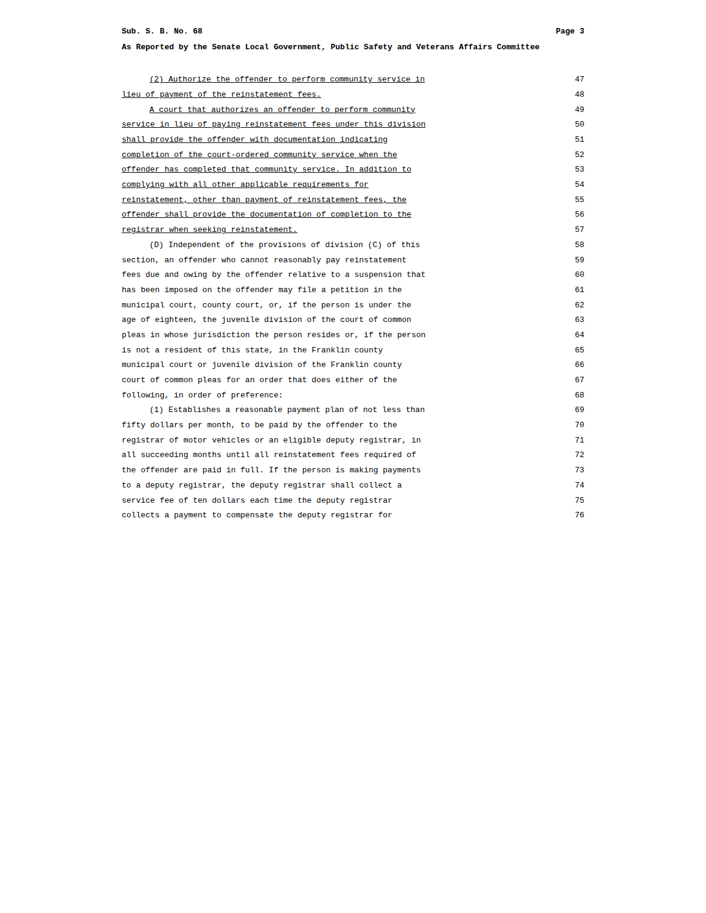Sub. S. B. No. 68 Page 3
As Reported by the Senate Local Government, Public Safety and Veterans Affairs Committee
(2) Authorize the offender to perform community service in 47
lieu of payment of the reinstatement fees. 48
A court that authorizes an offender to perform community 49
service in lieu of paying reinstatement fees under this division 50
shall provide the offender with documentation indicating 51
completion of the court-ordered community service when the 52
offender has completed that community service. In addition to 53
complying with all other applicable requirements for 54
reinstatement, other than payment of reinstatement fees, the 55
offender shall provide the documentation of completion to the 56
registrar when seeking reinstatement. 57
(D) Independent of the provisions of division (C) of this 58
section, an offender who cannot reasonably pay reinstatement 59
fees due and owing by the offender relative to a suspension that 60
has been imposed on the offender may file a petition in the 61
municipal court, county court, or, if the person is under the 62
age of eighteen, the juvenile division of the court of common 63
pleas in whose jurisdiction the person resides or, if the person 64
is not a resident of this state, in the Franklin county 65
municipal court or juvenile division of the Franklin county 66
court of common pleas for an order that does either of the 67
following, in order of preference: 68
(1) Establishes a reasonable payment plan of not less than 69
fifty dollars per month, to be paid by the offender to the 70
registrar of motor vehicles or an eligible deputy registrar, in 71
all succeeding months until all reinstatement fees required of 72
the offender are paid in full. If the person is making payments 73
to a deputy registrar, the deputy registrar shall collect a 74
service fee of ten dollars each time the deputy registrar 75
collects a payment to compensate the deputy registrar for 76